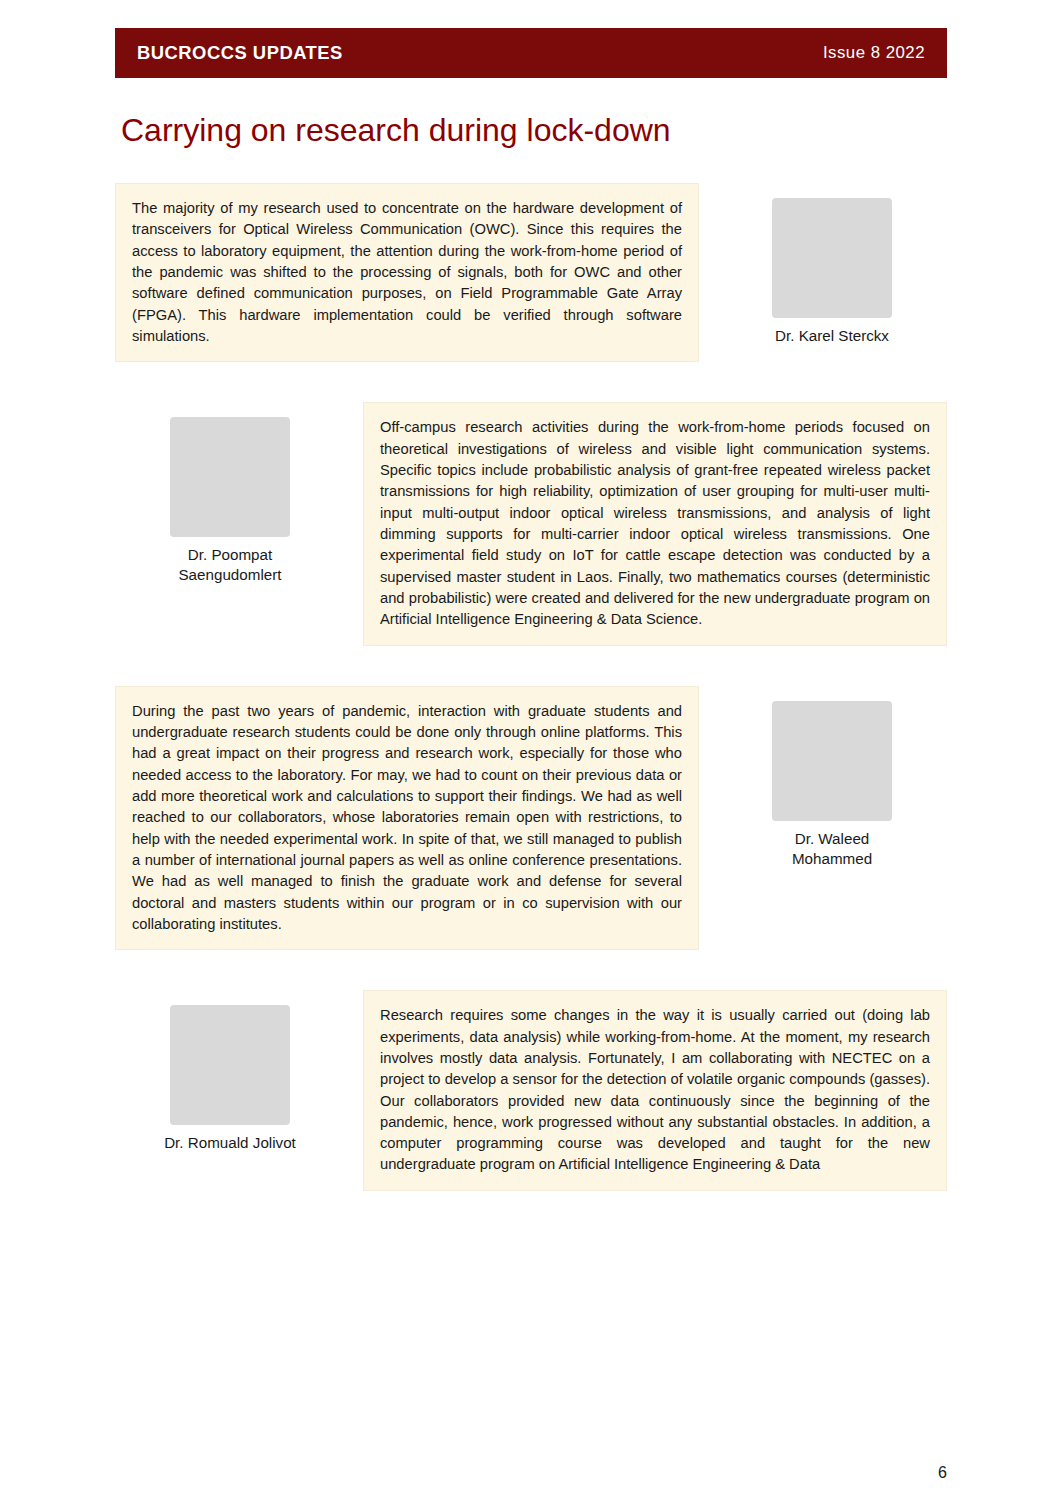BUCROCCS UPDATES Issue 8 2022
Carrying on research during lock-down
The majority of my research used to concentrate on the hardware development of transceivers for Optical Wireless Communication (OWC). Since this requires the access to laboratory equipment, the attention during the work-from-home period of the pandemic was shifted to the processing of signals, both for OWC and other software defined communication purposes, on Field Programmable Gate Array (FPGA). This hardware implementation could be verified through software simulations.
Dr. Karel Sterckx
Dr. Poompat Saengudomlert
Off-campus research activities during the work-from-home periods focused on theoretical investigations of wireless and visible light communication systems. Specific topics include probabilistic analysis of grant-free repeated wireless packet transmissions for high reliability, optimization of user grouping for multi-user multi-input multi-output indoor optical wireless transmissions, and analysis of light dimming supports for multi-carrier indoor optical wireless transmissions. One experimental field study on IoT for cattle escape detection was conducted by a supervised master student in Laos. Finally, two mathematics courses (deterministic and probabilistic) were created and delivered for the new undergraduate program on Artificial Intelligence Engineering & Data Science.
During the past two years of pandemic, interaction with graduate students and undergraduate research students could be done only through online platforms. This had a great impact on their progress and research work, especially for those who needed access to the laboratory. For may, we had to count on their previous data or add more theoretical work and calculations to support their findings. We had as well reached to our collaborators, whose laboratories remain open with restrictions, to help with the needed experimental work. In spite of that, we still managed to publish a number of international journal papers as well as online conference presentations. We had as well managed to finish the graduate work and defense for several doctoral and masters students within our program or in co supervision with our collaborating institutes.
Dr. Waleed Mohammed
Dr. Romuald Jolivot
Research requires some changes in the way it is usually carried out (doing lab experiments, data analysis) while working-from-home. At the moment, my research involves mostly data analysis. Fortunately, I am collaborating with NECTEC on a project to develop a sensor for the detection of volatile organic compounds (gasses). Our collaborators provided new data continuously since the beginning of the pandemic, hence, work progressed without any substantial obstacles. In addition, a computer programming course was developed and taught for the new undergraduate program on Artificial Intelligence Engineering & Data
6